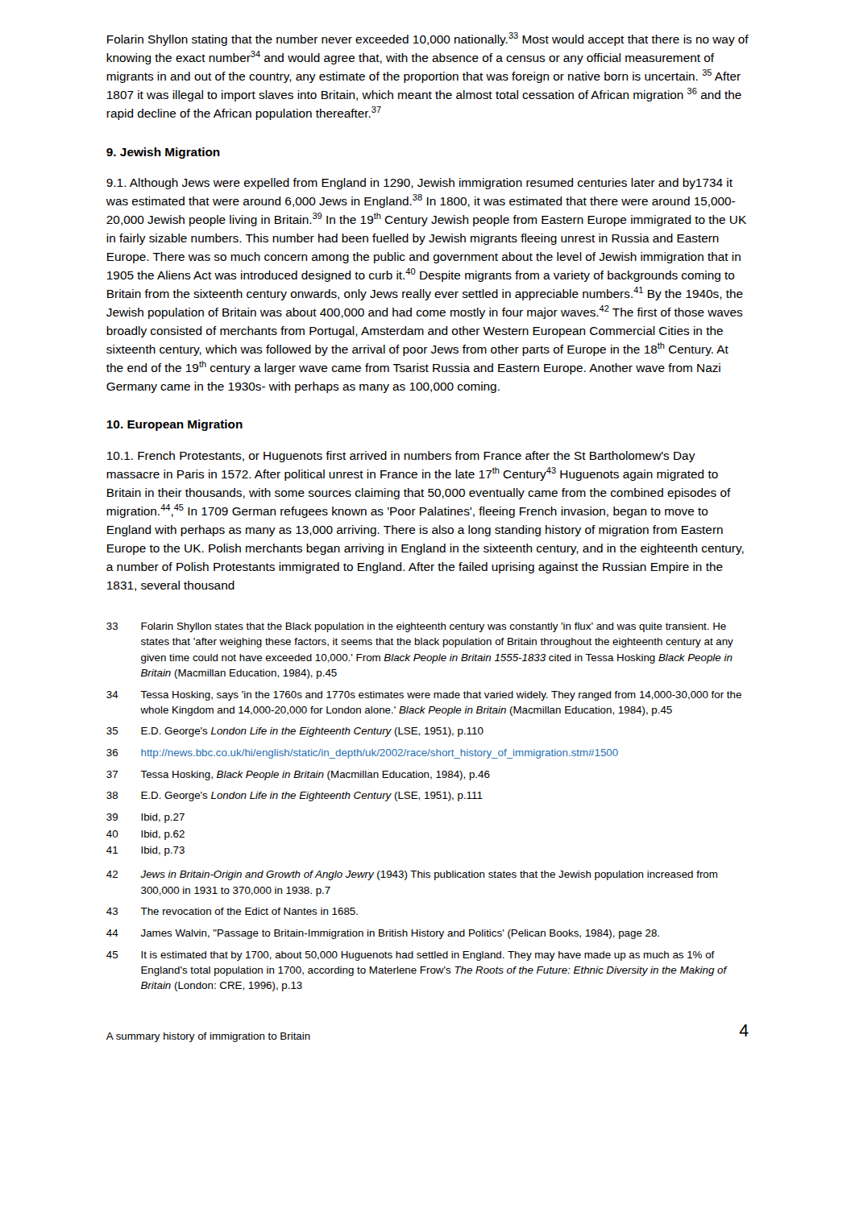Folarin Shyllon stating that the number never exceeded 10,000 nationally.33 Most would accept that there is no way of knowing the exact number34 and would agree that, with the absence of a census or any official measurement of migrants in and out of the country, any estimate of the proportion that was foreign or native born is uncertain. 35 After 1807 it was illegal to import slaves into Britain, which meant the almost total cessation of African migration 36 and the rapid decline of the African population thereafter.37
9. Jewish Migration
9.1. Although Jews were expelled from England in 1290, Jewish immigration resumed centuries later and by1734 it was estimated that were around 6,000 Jews in England.38 In 1800, it was estimated that there were around 15,000-20,000 Jewish people living in Britain.39 In the 19th Century Jewish people from Eastern Europe immigrated to the UK in fairly sizable numbers. This number had been fuelled by Jewish migrants fleeing unrest in Russia and Eastern Europe. There was so much concern among the public and government about the level of Jewish immigration that in 1905 the Aliens Act was introduced designed to curb it.40 Despite migrants from a variety of backgrounds coming to Britain from the sixteenth century onwards, only Jews really ever settled in appreciable numbers.41 By the 1940s, the Jewish population of Britain was about 400,000 and had come mostly in four major waves.42 The first of those waves broadly consisted of merchants from Portugal, Amsterdam and other Western European Commercial Cities in the sixteenth century, which was followed by the arrival of poor Jews from other parts of Europe in the 18th Century. At the end of the 19th century a larger wave came from Tsarist Russia and Eastern Europe. Another wave from Nazi Germany came in the 1930s- with perhaps as many as 100,000 coming.
10. European Migration
10.1. French Protestants, or Huguenots first arrived in numbers from France after the St Bartholomew's Day massacre in Paris in 1572. After political unrest in France in the late 17th Century43 Huguenots again migrated to Britain in their thousands, with some sources claiming that 50,000 eventually came from the combined episodes of migration.44,45 In 1709 German refugees known as 'Poor Palatines', fleeing French invasion, began to move to England with perhaps as many as 13,000 arriving. There is also a long standing history of migration from Eastern Europe to the UK. Polish merchants began arriving in England in the sixteenth century, and in the eighteenth century, a number of Polish Protestants immigrated to England. After the failed uprising against the Russian Empire in the 1831, several thousand
33
Folarin Shyllon states that the Black population in the eighteenth century was constantly 'in flux' and was quite transient. He states that 'after weighing these factors, it seems that the black population of Britain throughout the eighteenth century at any given time could not have exceeded 10,000.' From Black People in Britain 1555-1833 cited in Tessa Hosking Black People in Britain (Macmillan Education, 1984), p.45
34
Tessa Hosking, says 'in the 1760s and 1770s estimates were made that varied widely. They ranged from 14,000-30,000 for the whole Kingdom and 14,000-20,000 for London alone.' Black People in Britain (Macmillan Education, 1984), p.45
35
E.D. George's London Life in the Eighteenth Century (LSE, 1951), p.110
36
http://news.bbc.co.uk/hi/english/static/in_depth/uk/2002/race/short_history_of_immigration.stm#1500
37
Tessa Hosking, Black People in Britain (Macmillan Education, 1984), p.46
38
E.D. George's London Life in the Eighteenth Century (LSE, 1951), p.111
39
Ibid, p.27
40
Ibid, p.62
41
Ibid, p.73
42
Jews in Britain-Origin and Growth of Anglo Jewry (1943) This publication states that the Jewish population increased from 300,000 in 1931 to 370,000 in 1938. p.7
43
The revocation of the Edict of Nantes in 1685.
44
James Walvin, "Passage to Britain-Immigration in British History and Politics' (Pelican Books, 1984), page 28.
45
It is estimated that by 1700, about 50,000 Huguenots had settled in England. They may have made up as much as 1% of England's total population in 1700, according to Materlene Frow's The Roots of the Future: Ethnic Diversity in the Making of Britain (London: CRE, 1996), p.13
A summary history of immigration to Britain
4